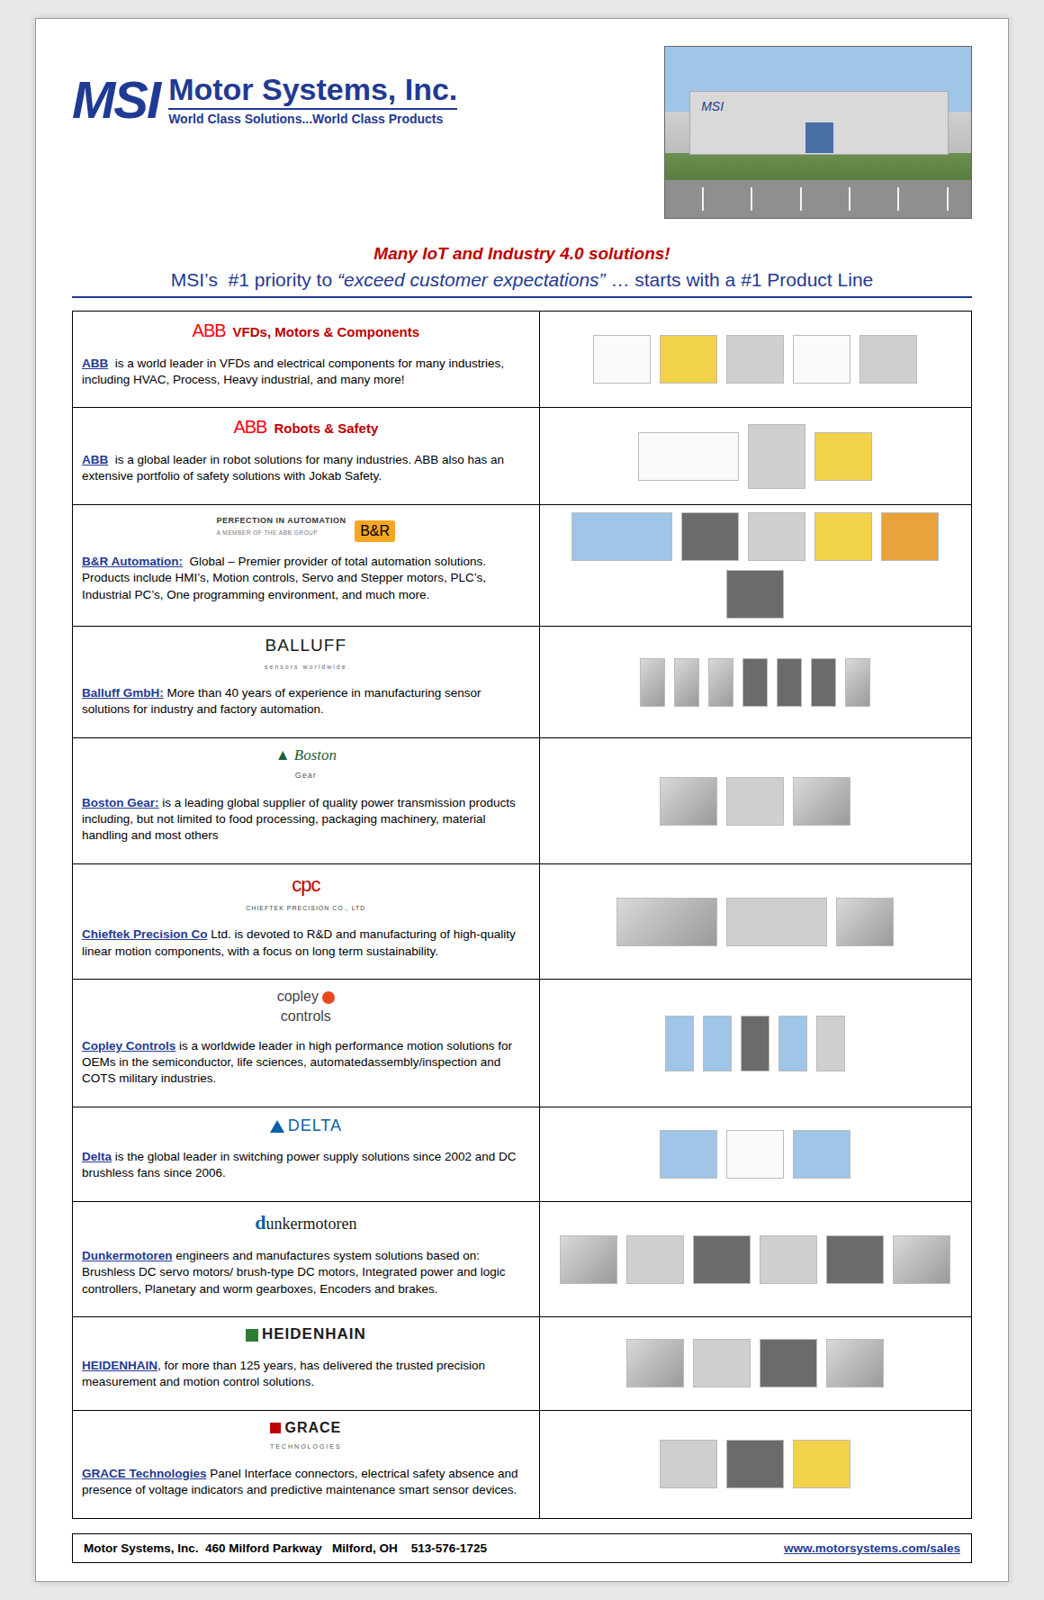MSI
Motor Systems, Inc.
World Class Solutions...World Class Products
Many IoT and Industry 4.0 solutions!
MSI’s #1 priority to “exceed customer expectations” … starts with a #1 Product Line
| ABB VFDs, Motors & Components ABB is a world leader in VFDs and electrical components for many industries, including HVAC, Process, Heavy industrial, and many more! | |
| ABB Robots & Safety ABB is a global leader in robot solutions for many industries. ABB also has an extensive portfolio of safety solutions with Jokab Safety. | |
| PERFECTION IN AUTOMATION A MEMBER OF THE ABB GROUP B&R B&R Automation: Global – Premier provider of total automation solutions. Products include HMI’s, Motion controls, Servo and Stepper motors, PLC’s, Industrial PC’s, One programming environment, and much more. | |
| BALLUFF sensors worldwide Balluff GmbH: More than 40 years of experience in manufacturing sensor solutions for industry and factory automation. | |
| ▲ Boston Gear Boston Gear: is a leading global supplier of quality power transmission products including, but not limited to food processing, packaging machinery, material handling and most others | |
| cpc CHIEFTEK PRECISION CO., LTD Chieftek Precision Co Ltd. is devoted to R&D and manufacturing of high-quality linear motion components, with a focus on long term sustainability. | |
| copley controls Copley Controls is a worldwide leader in high performance motion solutions for OEMs in the semiconductor, life sciences, automatedassembly/inspection and COTS military industries. | |
| DELTA Delta is the global leader in switching power supply solutions since 2002 and DC brushless fans since 2006. | |
| d unkermotoren Dunkermotoren engineers and manufactures system solutions based on: Brushless DC servo motors/ brush-type DC motors, Integrated power and logic controllers, Planetary and worm gearboxes, Encoders and brakes. | |
| HEIDENHAIN HEIDENHAIN , for more than 125 years, has delivered the trusted precision measurement and motion control solutions. | |
| GRACE TECHNOLOGIES GRACE Technologies Panel Interface connectors, electrical safety absence and presence of voltage indicators and predictive maintenance smart sensor devices. | |
Motor Systems, Inc. 460 Milford Parkway Milford, OH 513-576-1725
www.motorsystems.com/sales